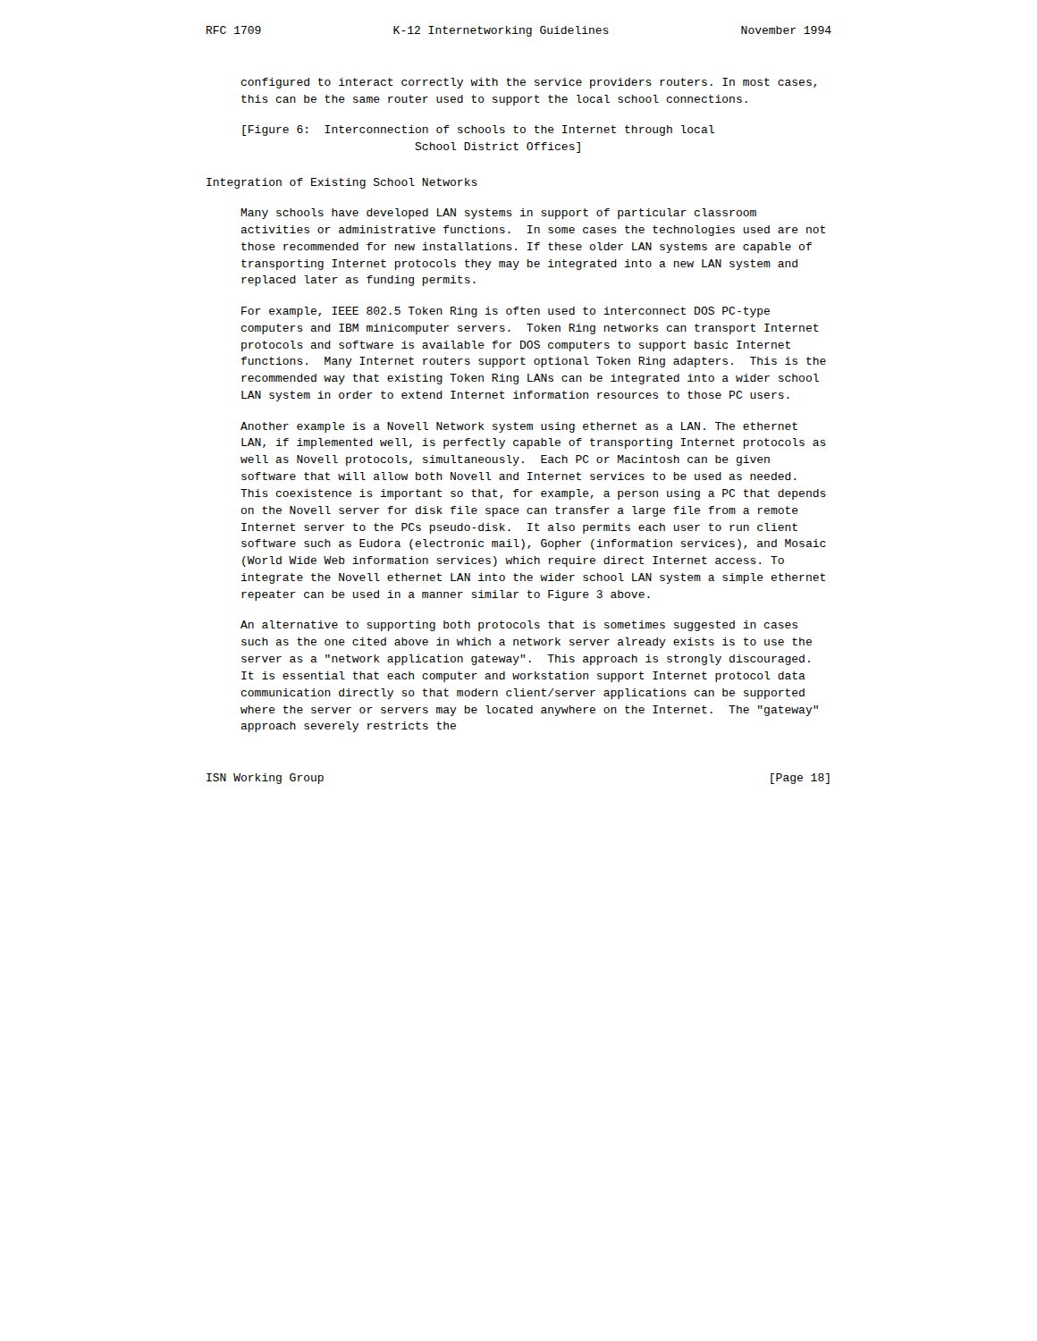RFC 1709 K-12 Internetworking Guidelines November 1994
configured to interact correctly with the service providers routers. In most cases, this can be the same router used to support the local school connections.
[Figure 6: Interconnection of schools to the Internet through local
School District Offices]
Integration of Existing School Networks
Many schools have developed LAN systems in support of particular classroom activities or administrative functions. In some cases the technologies used are not those recommended for new installations. If these older LAN systems are capable of transporting Internet protocols they may be integrated into a new LAN system and replaced later as funding permits.
For example, IEEE 802.5 Token Ring is often used to interconnect DOS PC-type computers and IBM minicomputer servers. Token Ring networks can transport Internet protocols and software is available for DOS computers to support basic Internet functions. Many Internet routers support optional Token Ring adapters. This is the recommended way that existing Token Ring LANs can be integrated into a wider school LAN system in order to extend Internet information resources to those PC users.
Another example is a Novell Network system using ethernet as a LAN. The ethernet LAN, if implemented well, is perfectly capable of transporting Internet protocols as well as Novell protocols, simultaneously. Each PC or Macintosh can be given software that will allow both Novell and Internet services to be used as needed. This coexistence is important so that, for example, a person using a PC that depends on the Novell server for disk file space can transfer a large file from a remote Internet server to the PCs pseudo-disk. It also permits each user to run client software such as Eudora (electronic mail), Gopher (information services), and Mosaic (World Wide Web information services) which require direct Internet access. To integrate the Novell ethernet LAN into the wider school LAN system a simple ethernet repeater can be used in a manner similar to Figure 3 above.
An alternative to supporting both protocols that is sometimes suggested in cases such as the one cited above in which a network server already exists is to use the server as a "network application gateway". This approach is strongly discouraged. It is essential that each computer and workstation support Internet protocol data communication directly so that modern client/server applications can be supported where the server or servers may be located anywhere on the Internet. The "gateway" approach severely restricts the
ISN Working Group [Page 18]